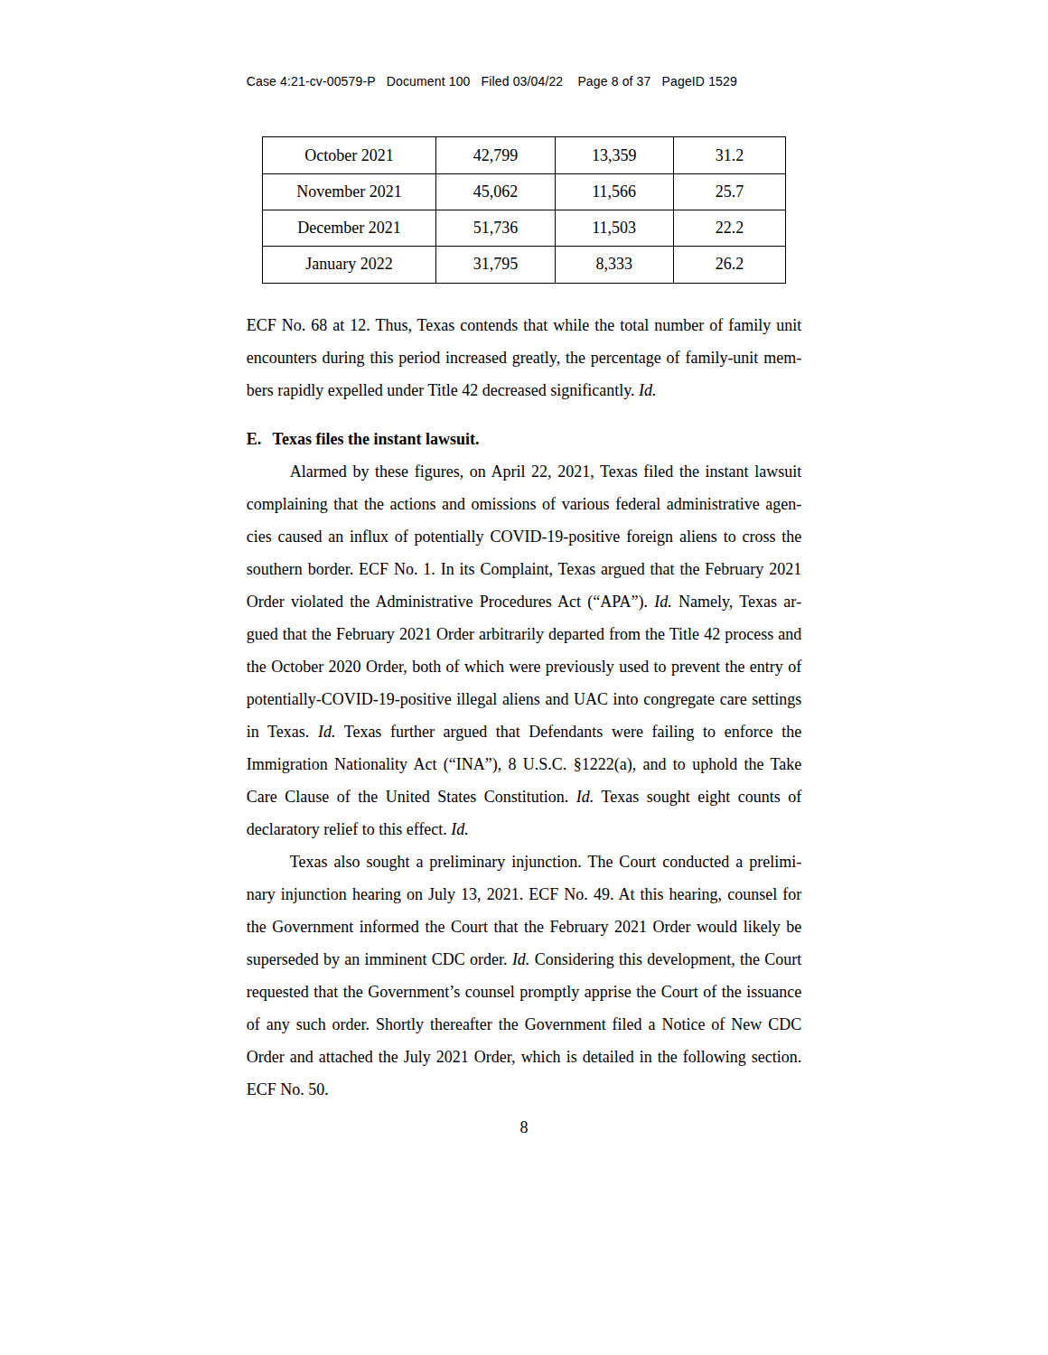Case 4:21-cv-00579-P Document 100 Filed 03/04/22 Page 8 of 37 PageID 1529
| October 2021 | 42,799 | 13,359 | 31.2 |
| November 2021 | 45,062 | 11,566 | 25.7 |
| December 2021 | 51,736 | 11,503 | 22.2 |
| January 2022 | 31,795 | 8,333 | 26.2 |
ECF No. 68 at 12. Thus, Texas contends that while the total number of family unit encounters during this period increased greatly, the percentage of family-unit members rapidly expelled under Title 42 decreased significantly. Id.
E. Texas files the instant lawsuit.
Alarmed by these figures, on April 22, 2021, Texas filed the instant lawsuit complaining that the actions and omissions of various federal administrative agencies caused an influx of potentially COVID-19-positive foreign aliens to cross the southern border. ECF No. 1. In its Complaint, Texas argued that the February 2021 Order violated the Administrative Procedures Act (“APA”). Id. Namely, Texas argued that the February 2021 Order arbitrarily departed from the Title 42 process and the October 2020 Order, both of which were previously used to prevent the entry of potentially-COVID-19-positive illegal aliens and UAC into congregate care settings in Texas. Id. Texas further argued that Defendants were failing to enforce the Immigration Nationality Act (“INA”), 8 U.S.C. §1222(a), and to uphold the Take Care Clause of the United States Constitution. Id. Texas sought eight counts of declaratory relief to this effect. Id.
Texas also sought a preliminary injunction. The Court conducted a preliminary injunction hearing on July 13, 2021. ECF No. 49. At this hearing, counsel for the Government informed the Court that the February 2021 Order would likely be superseded by an imminent CDC order. Id. Considering this development, the Court requested that the Government’s counsel promptly apprise the Court of the issuance of any such order. Shortly thereafter the Government filed a Notice of New CDC Order and attached the July 2021 Order, which is detailed in the following section. ECF No. 50.
8